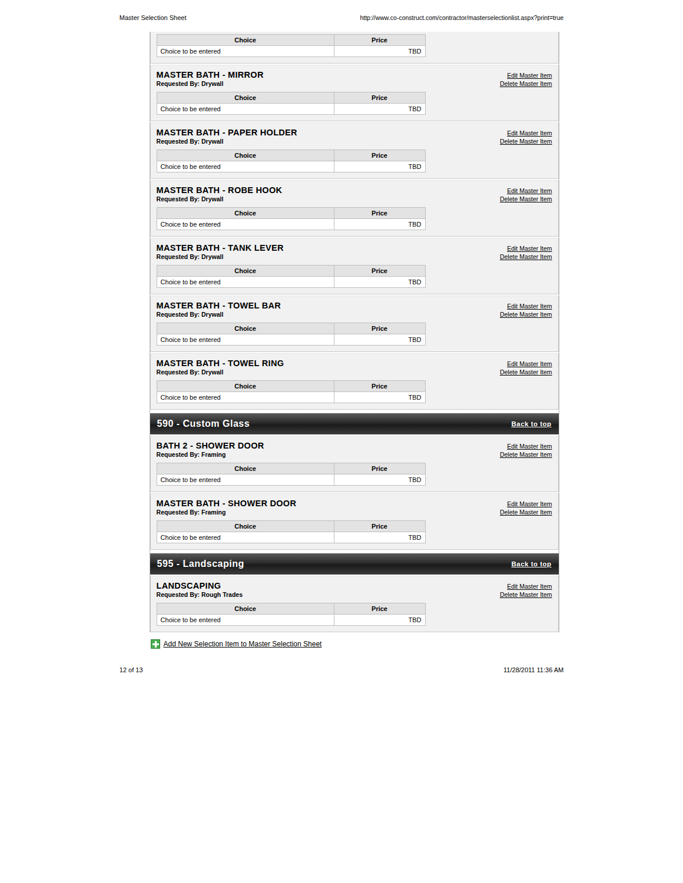Master Selection Sheet
http://www.co-construct.com/contractor/masterselectionlist.aspx?print=true
| Choice | Price |
| --- | --- |
| Choice to be entered | TBD |
Edit Master Item Delete Master Item
Master Bath - Mirror
Requested By: Drywall
| Choice | Price |
| --- | --- |
| Choice to be entered | TBD |
Edit Master Item Delete Master Item
Master Bath - Paper Holder
Requested By: Drywall
| Choice | Price |
| --- | --- |
| Choice to be entered | TBD |
Edit Master Item Delete Master Item
Master Bath - Robe Hook
Requested By: Drywall
| Choice | Price |
| --- | --- |
| Choice to be entered | TBD |
Edit Master Item Delete Master Item
Master Bath - Tank Lever
Requested By: Drywall
| Choice | Price |
| --- | --- |
| Choice to be entered | TBD |
Edit Master Item Delete Master Item
Master Bath - Towel Bar
Requested By: Drywall
| Choice | Price |
| --- | --- |
| Choice to be entered | TBD |
Edit Master Item Delete Master Item
Master Bath - Towel Ring
Requested By: Drywall
| Choice | Price |
| --- | --- |
| Choice to be entered | TBD |
590 - Custom Glass Back to top
Edit Master Item Delete Master Item
Bath 2 - Shower Door
Requested By: Framing
| Choice | Price |
| --- | --- |
| Choice to be entered | TBD |
Edit Master Item Delete Master Item
Master Bath - Shower Door
Requested By: Framing
| Choice | Price |
| --- | --- |
| Choice to be entered | TBD |
595 - Landscaping Back to top
Edit Master Item Delete Master Item
Landscaping
Requested By: Rough Trades
| Choice | Price |
| --- | --- |
| Choice to be entered | TBD |
Add New Selection Item to Master Selection Sheet
12 of 13
11/28/2011 11:36 AM